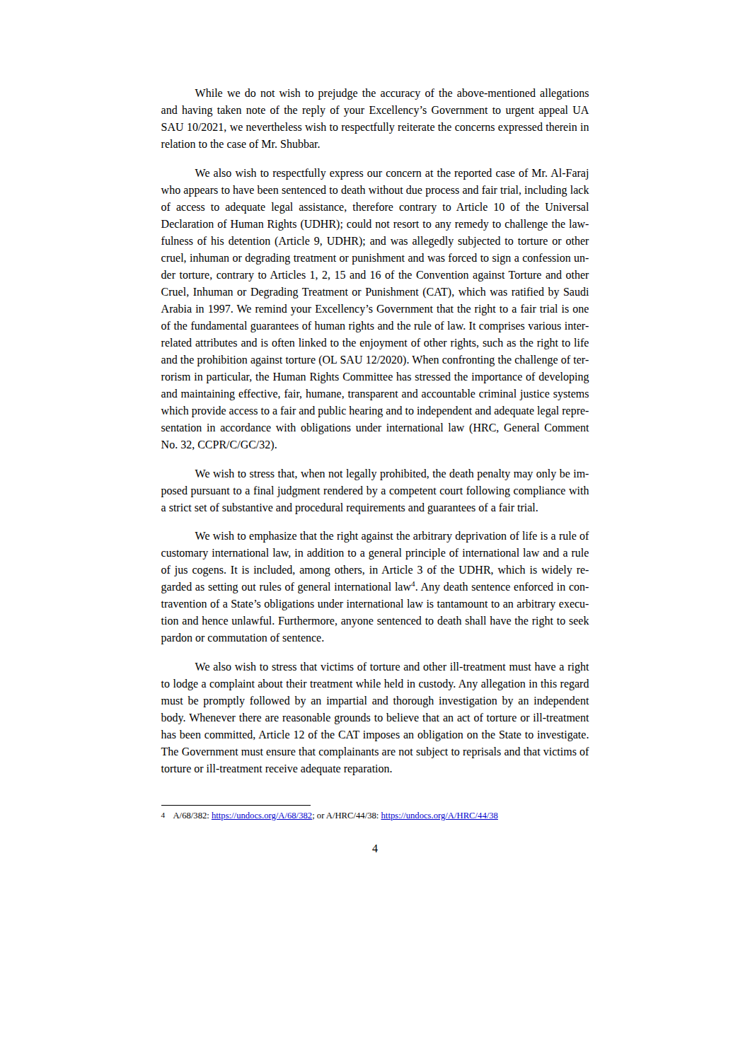While we do not wish to prejudge the accuracy of the above-mentioned allegations and having taken note of the reply of your Excellency’s Government to urgent appeal UA SAU 10/2021, we nevertheless wish to respectfully reiterate the concerns expressed therein in relation to the case of Mr. Shubbar.
We also wish to respectfully express our concern at the reported case of Mr. Al-Faraj who appears to have been sentenced to death without due process and fair trial, including lack of access to adequate legal assistance, therefore contrary to Article 10 of the Universal Declaration of Human Rights (UDHR); could not resort to any remedy to challenge the lawfulness of his detention (Article 9, UDHR); and was allegedly subjected to torture or other cruel, inhuman or degrading treatment or punishment and was forced to sign a confession under torture, contrary to Articles 1, 2, 15 and 16 of the Convention against Torture and other Cruel, Inhuman or Degrading Treatment or Punishment (CAT), which was ratified by Saudi Arabia in 1997. We remind your Excellency’s Government that the right to a fair trial is one of the fundamental guarantees of human rights and the rule of law. It comprises various interrelated attributes and is often linked to the enjoyment of other rights, such as the right to life and the prohibition against torture (OL SAU 12/2020). When confronting the challenge of terrorism in particular, the Human Rights Committee has stressed the importance of developing and maintaining effective, fair, humane, transparent and accountable criminal justice systems which provide access to a fair and public hearing and to independent and adequate legal representation in accordance with obligations under international law (HRC, General Comment No. 32, CCPR/C/GC/32).
We wish to stress that, when not legally prohibited, the death penalty may only be imposed pursuant to a final judgment rendered by a competent court following compliance with a strict set of substantive and procedural requirements and guarantees of a fair trial.
We wish to emphasize that the right against the arbitrary deprivation of life is a rule of customary international law, in addition to a general principle of international law and a rule of jus cogens. It is included, among others, in Article 3 of the UDHR, which is widely regarded as setting out rules of general international law4. Any death sentence enforced in contravention of a State’s obligations under international law is tantamount to an arbitrary execution and hence unlawful. Furthermore, anyone sentenced to death shall have the right to seek pardon or commutation of sentence.
We also wish to stress that victims of torture and other ill-treatment must have a right to lodge a complaint about their treatment while held in custody. Any allegation in this regard must be promptly followed by an impartial and thorough investigation by an independent body. Whenever there are reasonable grounds to believe that an act of torture or ill-treatment has been committed, Article 12 of the CAT imposes an obligation on the State to investigate. The Government must ensure that complainants are not subject to reprisals and that victims of torture or ill-treatment receive adequate reparation.
4 A/68/382: https://undocs.org/A/68/382; or A/HRC/44/38: https://undocs.org/A/HRC/44/38
4